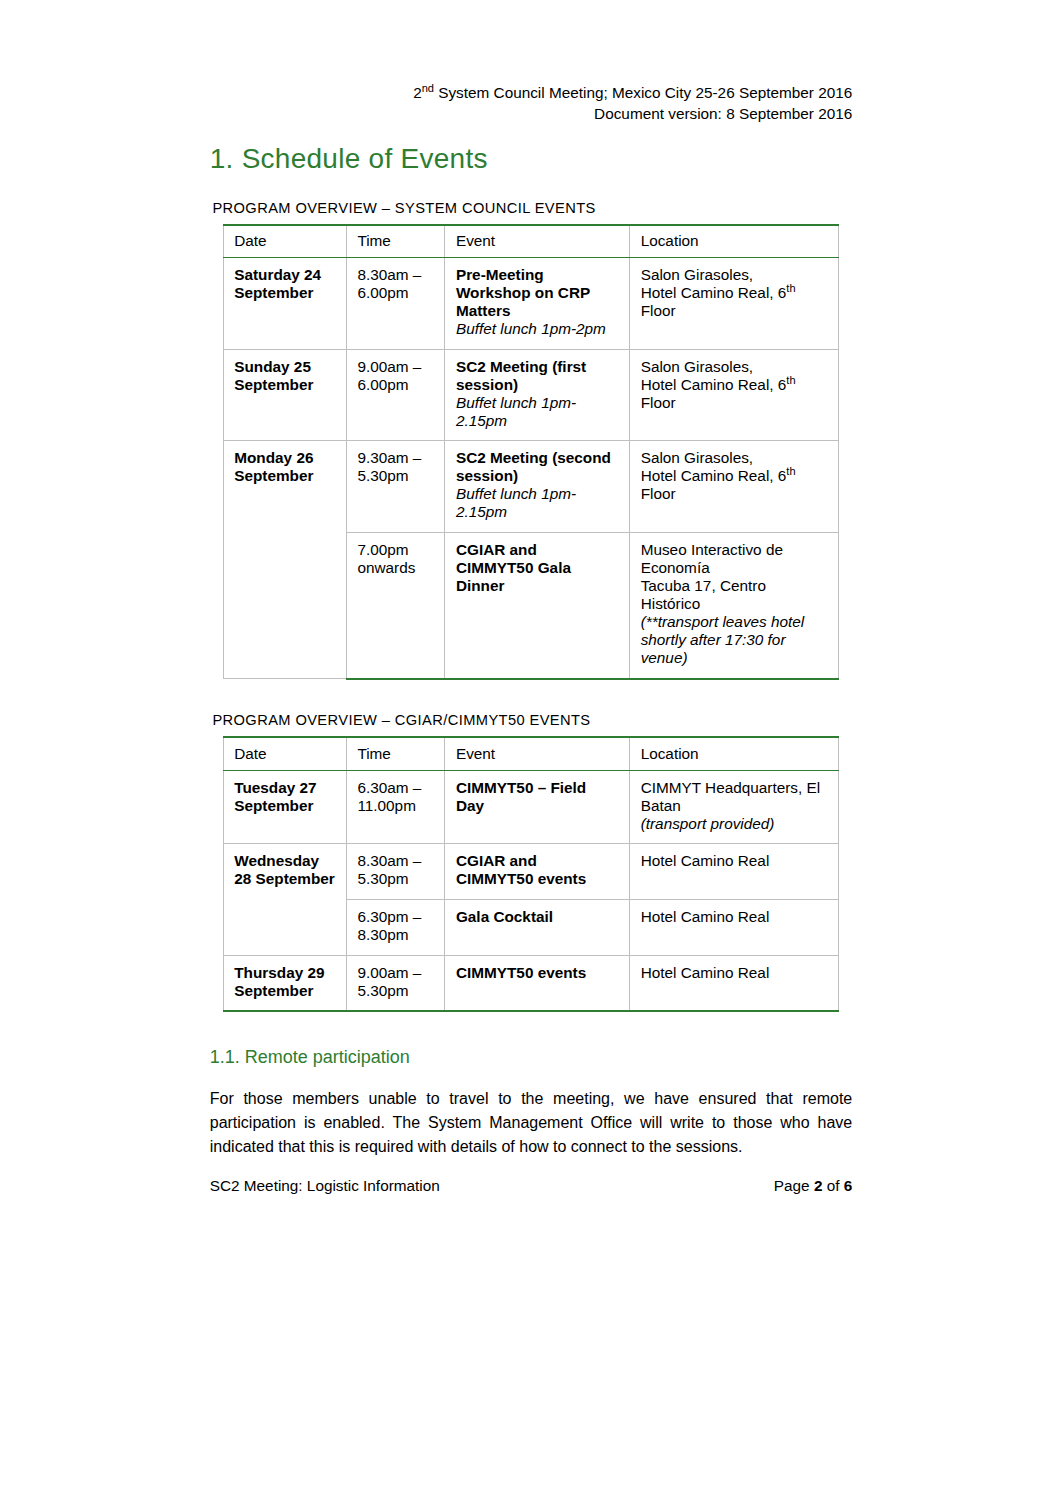2nd System Council Meeting; Mexico City 25-26 September 2016
Document version: 8 September 2016
1. Schedule of Events
PROGRAM OVERVIEW – SYSTEM COUNCIL EVENTS
| Date | Time | Event | Location |
| --- | --- | --- | --- |
| Saturday 24 September | 8.30am – 6.00pm | Pre-Meeting Workshop on CRP Matters Buffet lunch 1pm-2pm | Salon Girasoles, Hotel Camino Real, 6 th Floor |
| Sunday 25 September | 9.00am – 6.00pm | SC2 Meeting (first session) Buffet lunch 1pm-2.15pm | Salon Girasoles, Hotel Camino Real, 6 th Floor |
| Monday 26 September | 9.30am – 5.30pm | SC2 Meeting (second session) Buffet lunch 1pm-2.15pm | Salon Girasoles, Hotel Camino Real, 6 th Floor |
| 7.00pm onwards | CGIAR and CIMMYT50 Gala Dinner | Museo Interactivo de Economía Tacuba 17, Centro Histórico (**transport leaves hotel shortly after 17:30 for venue) |
PROGRAM OVERVIEW – CGIAR/CIMMYT50 EVENTS
| Date | Time | Event | Location |
| --- | --- | --- | --- |
| Tuesday 27 September | 6.30am – 11.00pm | CIMMYT50 – Field Day | CIMMYT Headquarters, El Batan (transport provided) |
| Wednesday 28 September | 8.30am – 5.30pm | CGIAR and CIMMYT50 events | Hotel Camino Real |
| 6.30pm – 8.30pm | Gala Cocktail | Hotel Camino Real |
| Thursday 29 September | 9.00am – 5.30pm | CIMMYT50 events | Hotel Camino Real |
1.1. Remote participation
For those members unable to travel to the meeting, we have ensured that remote participation is enabled. The System Management Office will write to those who have indicated that this is required with details of how to connect to the sessions.
SC2 Meeting: Logistic Information Page 2 of 6